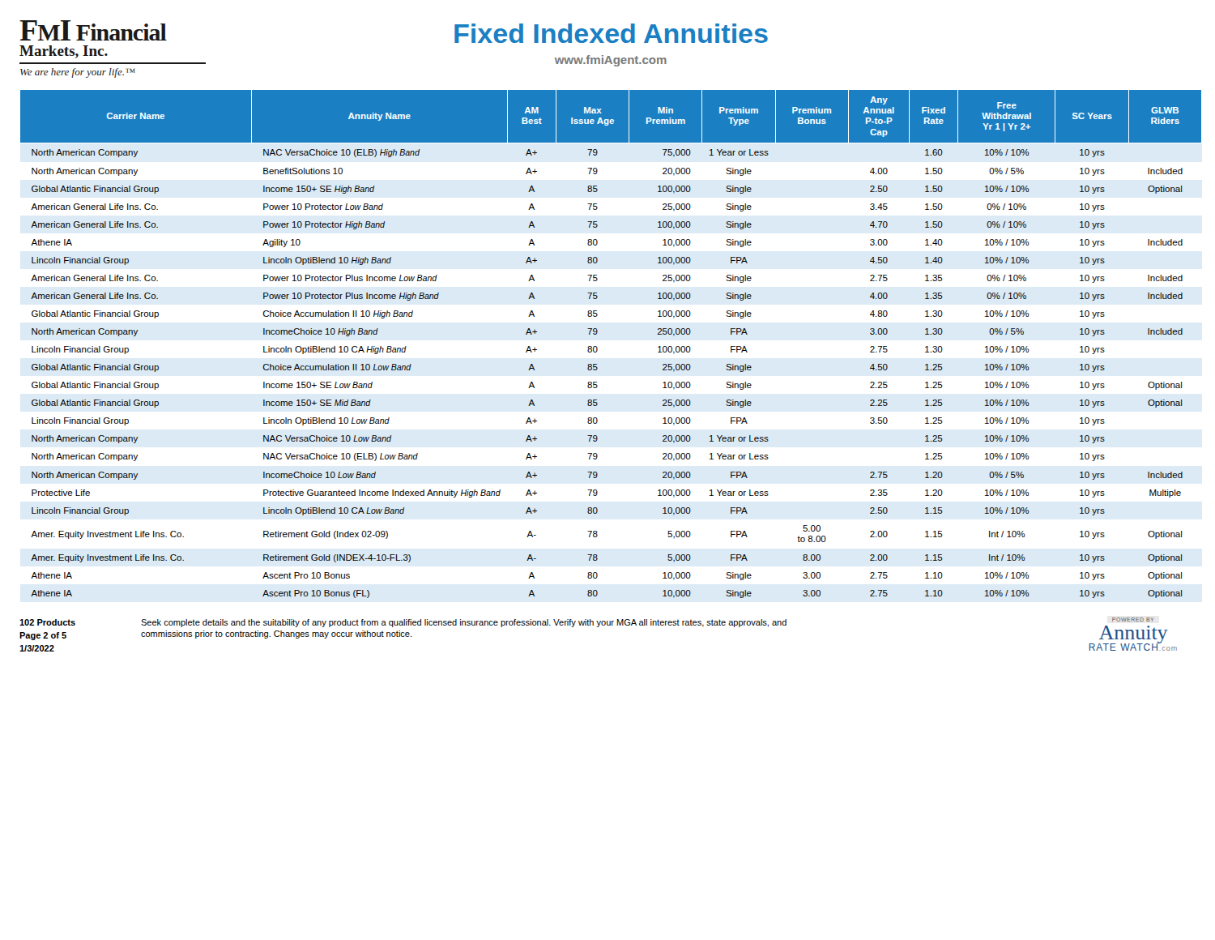FMI Financial
Markets, Inc.
We are here for your life.™
Fixed Indexed Annuities
www.fmiAgent.com
| Carrier Name | Annuity Name | AM Best | Max Issue Age | Min Premium | Premium Type | Premium Bonus | Any Annual P-to-P Cap | Fixed Rate | Free Withdrawal Yr 1 / Yr 2+ | SC Years | GLWB Riders |
| --- | --- | --- | --- | --- | --- | --- | --- | --- | --- | --- | --- |
| North American Company | NAC VersaChoice 10 (ELB) High Band | A+ | 79 | 75,000 | 1 Year or Less | | | 1.60 | 10% / 10% | 10 yrs | |
| North American Company | BenefitSolutions 10 | A+ | 79 | 20,000 | Single | | 4.00 | 1.50 | 0% / 5% | 10 yrs | Included |
| Global Atlantic Financial Group | Income 150+ SE High Band | A | 85 | 100,000 | Single | | 2.50 | 1.50 | 10% / 10% | 10 yrs | Optional |
| American General Life Ins. Co. | Power 10 Protector Low Band | A | 75 | 25,000 | Single | | 3.45 | 1.50 | 0% / 10% | 10 yrs | |
| American General Life Ins. Co. | Power 10 Protector High Band | A | 75 | 100,000 | Single | | 4.70 | 1.50 | 0% / 10% | 10 yrs | |
| Athene IA | Agility 10 | A | 80 | 10,000 | Single | | 3.00 | 1.40 | 10% / 10% | 10 yrs | Included |
| Lincoln Financial Group | Lincoln OptiBlend 10 High Band | A+ | 80 | 100,000 | FPA | | 4.50 | 1.40 | 10% / 10% | 10 yrs | |
| American General Life Ins. Co. | Power 10 Protector Plus Income Low Band | A | 75 | 25,000 | Single | | 2.75 | 1.35 | 0% / 10% | 10 yrs | Included |
| American General Life Ins. Co. | Power 10 Protector Plus Income High Band | A | 75 | 100,000 | Single | | 4.00 | 1.35 | 0% / 10% | 10 yrs | Included |
| Global Atlantic Financial Group | Choice Accumulation II 10 High Band | A | 85 | 100,000 | Single | | 4.80 | 1.30 | 10% / 10% | 10 yrs | |
| North American Company | IncomeChoice 10 High Band | A+ | 79 | 250,000 | FPA | | 3.00 | 1.30 | 0% / 5% | 10 yrs | Included |
| Lincoln Financial Group | Lincoln OptiBlend 10 CA High Band | A+ | 80 | 100,000 | FPA | | 2.75 | 1.30 | 10% / 10% | 10 yrs | |
| Global Atlantic Financial Group | Choice Accumulation II 10 Low Band | A | 85 | 25,000 | Single | | 4.50 | 1.25 | 10% / 10% | 10 yrs | |
| Global Atlantic Financial Group | Income 150+ SE Low Band | A | 85 | 10,000 | Single | | 2.25 | 1.25 | 10% / 10% | 10 yrs | Optional |
| Global Atlantic Financial Group | Income 150+ SE Mid Band | A | 85 | 25,000 | Single | | 2.25 | 1.25 | 10% / 10% | 10 yrs | Optional |
| Lincoln Financial Group | Lincoln OptiBlend 10 Low Band | A+ | 80 | 10,000 | FPA | | 3.50 | 1.25 | 10% / 10% | 10 yrs | |
| North American Company | NAC VersaChoice 10 Low Band | A+ | 79 | 20,000 | 1 Year or Less | | | 1.25 | 10% / 10% | 10 yrs | |
| North American Company | NAC VersaChoice 10 (ELB) Low Band | A+ | 79 | 20,000 | 1 Year or Less | | | 1.25 | 10% / 10% | 10 yrs | |
| North American Company | IncomeChoice 10 Low Band | A+ | 79 | 20,000 | FPA | | 2.75 | 1.20 | 0% / 5% | 10 yrs | Included |
| Protective Life | Protective Guaranteed Income Indexed Annuity High Band | A+ | 79 | 100,000 | 1 Year or Less | | 2.35 | 1.20 | 10% / 10% | 10 yrs | Multiple |
| Lincoln Financial Group | Lincoln OptiBlend 10 CA Low Band | A+ | 80 | 10,000 | FPA | | 2.50 | 1.15 | 10% / 10% | 10 yrs | |
| Amer. Equity Investment Life Ins. Co. | Retirement Gold (Index 02-09) | A- | 78 | 5,000 | FPA | 5.00 to 8.00 | 2.00 | 1.15 | Int / 10% | 10 yrs | Optional |
| Amer. Equity Investment Life Ins. Co. | Retirement Gold (INDEX-4-10-FL.3) | A- | 78 | 5,000 | FPA | 8.00 | 2.00 | 1.15 | Int / 10% | 10 yrs | Optional |
| Athene IA | Ascent Pro 10 Bonus | A | 80 | 10,000 | Single | 3.00 | 2.75 | 1.10 | 10% / 10% | 10 yrs | Optional |
| Athene IA | Ascent Pro 10 Bonus (FL) | A | 80 | 10,000 | Single | 3.00 | 2.75 | 1.10 | 10% / 10% | 10 yrs | Optional |
102 Products
Page 2 of 5
1/3/2022
Seek complete details and the suitability of any product from a qualified licensed insurance professional. Verify with your MGA all interest rates, state approvals, and commissions prior to contracting. Changes may occur without notice.
POWERED BY
Annuity
RATE WATCH.com